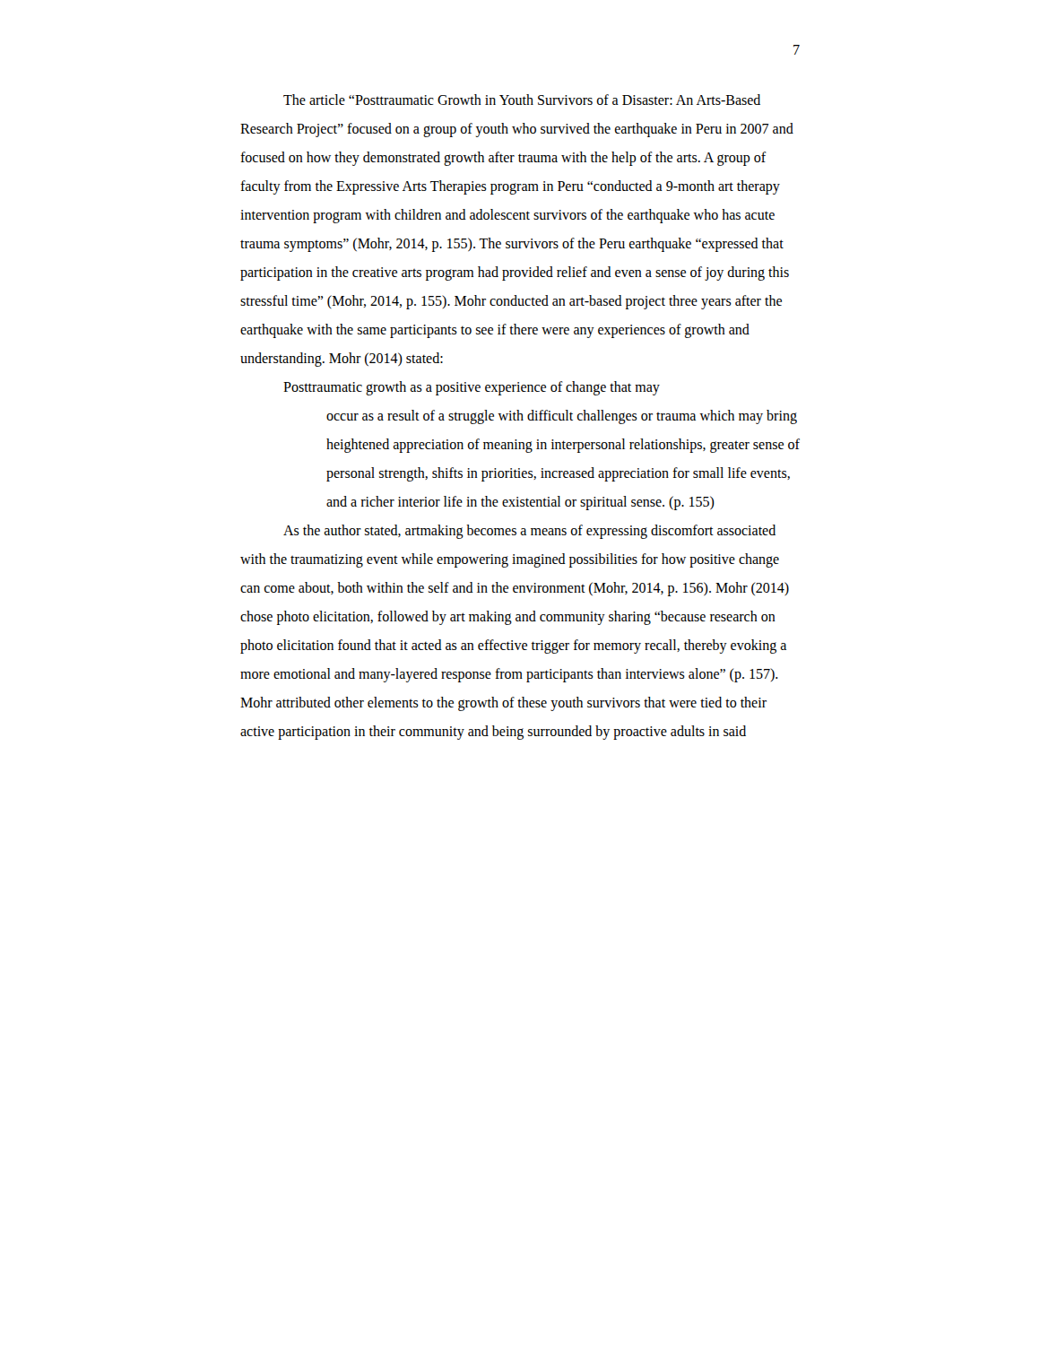7
The article “Posttraumatic Growth in Youth Survivors of a Disaster: An Arts-Based Research Project” focused on a group of youth who survived the earthquake in Peru in 2007 and focused on how they demonstrated growth after trauma with the help of the arts. A group of faculty from the Expressive Arts Therapies program in Peru “conducted a 9-month art therapy intervention program with children and adolescent survivors of the earthquake who has acute trauma symptoms” (Mohr, 2014, p. 155). The survivors of the Peru earthquake “expressed that participation in the creative arts program had provided relief and even a sense of joy during this stressful time” (Mohr, 2014, p. 155). Mohr conducted an art-based project three years after the earthquake with the same participants to see if there were any experiences of growth and understanding. Mohr (2014) stated:
Posttraumatic growth as a positive experience of change that may
occur as a result of a struggle with difficult challenges or trauma which may bring heightened appreciation of meaning in interpersonal relationships, greater sense of personal strength, shifts in priorities, increased appreciation for small life events, and a richer interior life in the existential or spiritual sense. (p. 155)
As the author stated, artmaking becomes a means of expressing discomfort associated with the traumatizing event while empowering imagined possibilities for how positive change can come about, both within the self and in the environment (Mohr, 2014, p. 156). Mohr (2014) chose photo elicitation, followed by art making and community sharing “because research on photo elicitation found that it acted as an effective trigger for memory recall, thereby evoking a more emotional and many-layered response from participants than interviews alone” (p. 157). Mohr attributed other elements to the growth of these youth survivors that were tied to their active participation in their community and being surrounded by proactive adults in said